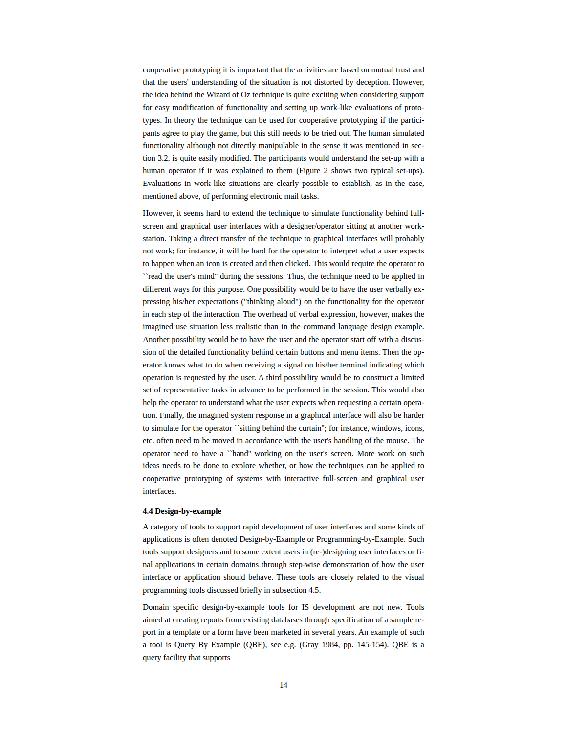cooperative prototyping it is important that the activities are based on mutual trust and that the users' understanding of the situation is not distorted by deception. However, the idea behind the Wizard of Oz technique is quite exciting when considering support for easy modification of functionality and setting up work-like evaluations of prototypes. In theory the technique can be used for cooperative prototyping if the participants agree to play the game, but this still needs to be tried out. The human simulated functionality although not directly manipulable in the sense it was mentioned in section 3.2, is quite easily modified. The participants would understand the set-up with a human operator if it was explained to them (Figure 2 shows two typical set-ups). Evaluations in work-like situations are clearly possible to establish, as in the case, mentioned above, of performing electronic mail tasks.
However, it seems hard to extend the technique to simulate functionality behind full-screen and graphical user interfaces with a designer/operator sitting at another workstation. Taking a direct transfer of the technique to graphical interfaces will probably not work; for instance, it will be hard for the operator to interpret what a user expects to happen when an icon is created and then clicked. This would require the operator to ``read the user's mind'' during the sessions. Thus, the technique need to be applied in different ways for this purpose. One possibility would be to have the user verbally expressing his/her expectations ("thinking aloud") on the functionality for the operator in each step of the interaction. The overhead of verbal expression, however, makes the imagined use situation less realistic than in the command language design example. Another possibility would be to have the user and the operator start off with a discussion of the detailed functionality behind certain buttons and menu items. Then the operator knows what to do when receiving a signal on his/her terminal indicating which operation is requested by the user. A third possibility would be to construct a limited set of representative tasks in advance to be performed in the session. This would also help the operator to understand what the user expects when requesting a certain operation. Finally, the imagined system response in a graphical interface will also be harder to simulate for the operator ``sitting behind the curtain''; for instance, windows, icons, etc. often need to be moved in accordance with the user's handling of the mouse. The operator need to have a ``hand'' working on the user's screen. More work on such ideas needs to be done to explore whether, or how the techniques can be applied to cooperative prototyping of systems with interactive full-screen and graphical user interfaces.
4.4 Design-by-example
A category of tools to support rapid development of user interfaces and some kinds of applications is often denoted Design-by-Example or Programming-by-Example. Such tools support designers and to some extent users in (re-)designing user interfaces or final applications in certain domains through step-wise demonstration of how the user interface or application should behave. These tools are closely related to the visual programming tools discussed briefly in subsection 4.5.
Domain specific design-by-example tools for IS development are not new. Tools aimed at creating reports from existing databases through specification of a sample report in a template or a form have been marketed in several years. An example of such a tool is Query By Example (QBE), see e.g. (Gray 1984, pp. 145-154). QBE is a query facility that supports
14